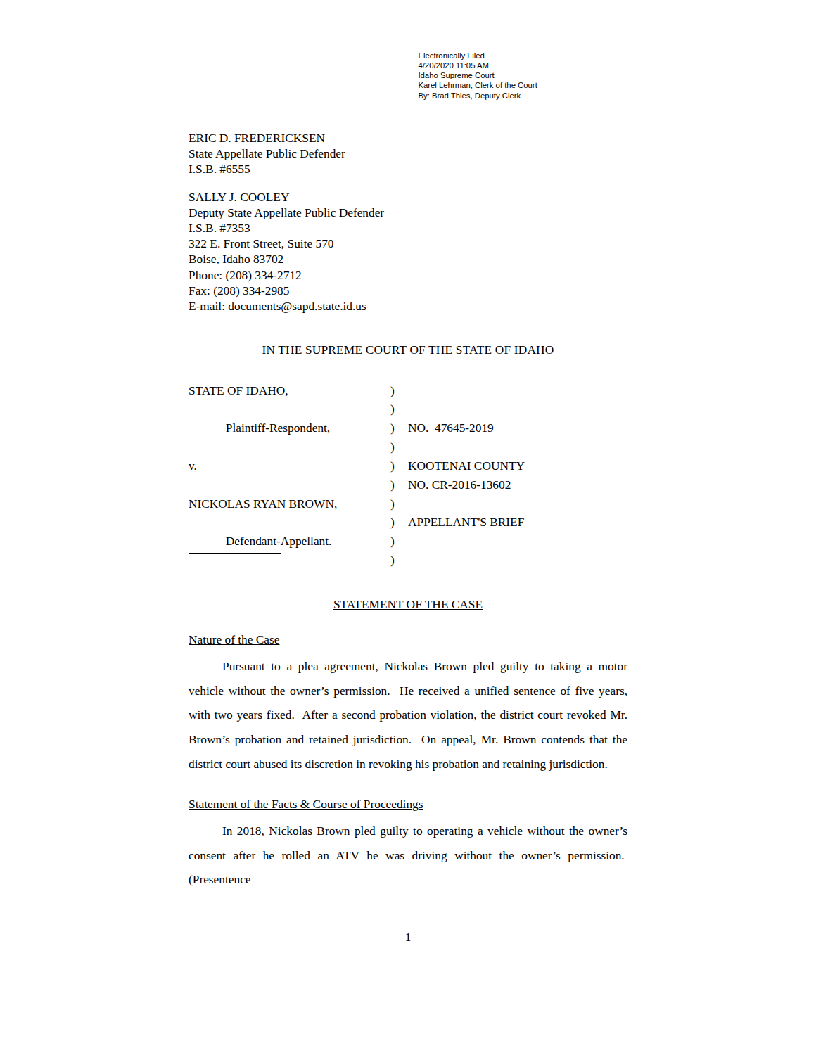Electronically Filed
4/20/2020 11:05 AM
Idaho Supreme Court
Karel Lehrman, Clerk of the Court
By: Brad Thies, Deputy Clerk
ERIC D. FREDERICKSEN
State Appellate Public Defender
I.S.B. #6555
SALLY J. COOLEY
Deputy State Appellate Public Defender
I.S.B. #7353
322 E. Front Street, Suite 570
Boise, Idaho 83702
Phone: (208) 334-2712
Fax: (208) 334-2985
E-mail: documents@sapd.state.id.us
IN THE SUPREME COURT OF THE STATE OF IDAHO
| STATE OF IDAHO, | ) | |
| | ) | |
| Plaintiff-Respondent, | ) | NO. 47645-2019 |
| | ) | |
| v. | ) | KOOTENAI COUNTY |
| | ) | NO. CR-2016-13602 |
| NICKOLAS RYAN BROWN, | ) | |
| | ) | APPELLANT'S BRIEF |
| Defendant-Appellant. | ) | |
| | ) | |
STATEMENT OF THE CASE
Nature of the Case
Pursuant to a plea agreement, Nickolas Brown pled guilty to taking a motor vehicle without the owner’s permission. He received a unified sentence of five years, with two years fixed. After a second probation violation, the district court revoked Mr. Brown’s probation and retained jurisdiction. On appeal, Mr. Brown contends that the district court abused its discretion in revoking his probation and retaining jurisdiction.
Statement of the Facts & Course of Proceedings
In 2018, Nickolas Brown pled guilty to operating a vehicle without the owner’s consent after he rolled an ATV he was driving without the owner’s permission. (Presentence
1